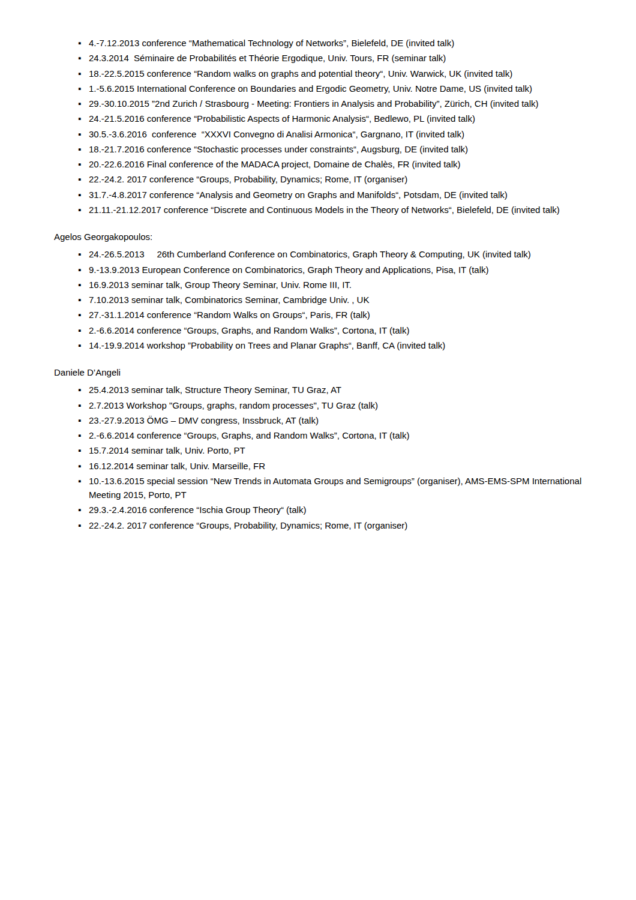4.-7.12.2013 conference “Mathematical Technology of Networks”, Bielefeld, DE (invited talk)
24.3.2014 Séminaire de Probabilités et Théorie Ergodique, Univ. Tours, FR (seminar talk)
18.-22.5.2015 conference “Random walks on graphs and potential theory“, Univ. Warwick, UK (invited talk)
1.-5.6.2015 International Conference on Boundaries and Ergodic Geometry, Univ. Notre Dame, US (invited talk)
29.-30.10.2015 ”2nd Zurich / Strasbourg - Meeting: Frontiers in Analysis and Probability”, Zürich, CH (invited talk)
24.-21.5.2016 conference “Probabilistic Aspects of Harmonic Analysis“, Bedlewo, PL (invited talk)
30.5.-3.6.2016 conference “XXXVI Convegno di Analisi Armonica“, Gargnano, IT (invited talk)
18.-21.7.2016 conference “Stochastic processes under constraints“, Augsburg, DE (invited talk)
20.-22.6.2016 Final conference of the MADACA project, Domaine de Chalès, FR (invited talk)
22.-24.2. 2017 conference “Groups, Probability, Dynamics; Rome, IT (organiser)
31.7.-4.8.2017 conference “Analysis and Geometry on Graphs and Manifolds“, Potsdam, DE (invited talk)
21.11.-21.12.2017 conference “Discrete and Continuous Models in the Theory of Networks“, Bielefeld, DE (invited talk)
Agelos Georgakopoulos:
24.-26.5.2013 26th Cumberland Conference on Combinatorics, Graph Theory & Computing, UK (invited talk)
9.-13.9.2013 European Conference on Combinatorics, Graph Theory and Applications, Pisa, IT (talk)
16.9.2013 seminar talk, Group Theory Seminar, Univ. Rome III, IT.
7.10.2013 seminar talk, Combinatorics Seminar, Cambridge Univ. , UK
27.-31.1.2014 conference “Random Walks on Groups“, Paris, FR (talk)
2.-6.6.2014 conference “Groups, Graphs, and Random Walks”, Cortona, IT (talk)
14.-19.9.2014 workshop ”Probability on Trees and Planar Graphs“, Banff, CA (invited talk)
Daniele D’Angeli
25.4.2013 seminar talk, Structure Theory Seminar, TU Graz, AT
2.7.2013 Workshop "Groups, graphs, random processes", TU Graz (talk)
23.-27.9.2013 ÖMG – DMV congress, Inssbruck, AT (talk)
2.-6.6.2014 conference “Groups, Graphs, and Random Walks”, Cortona, IT (talk)
15.7.2014 seminar talk, Univ. Porto, PT
16.12.2014 seminar talk, Univ. Marseille, FR
10.-13.6.2015 special session “New Trends in Automata Groups and Semigroups” (organiser), AMS-EMS-SPM International Meeting 2015, Porto, PT
29.3.-2.4.2016 conference “Ischia Group Theory“ (talk)
22.-24.2. 2017 conference “Groups, Probability, Dynamics; Rome, IT (organiser)